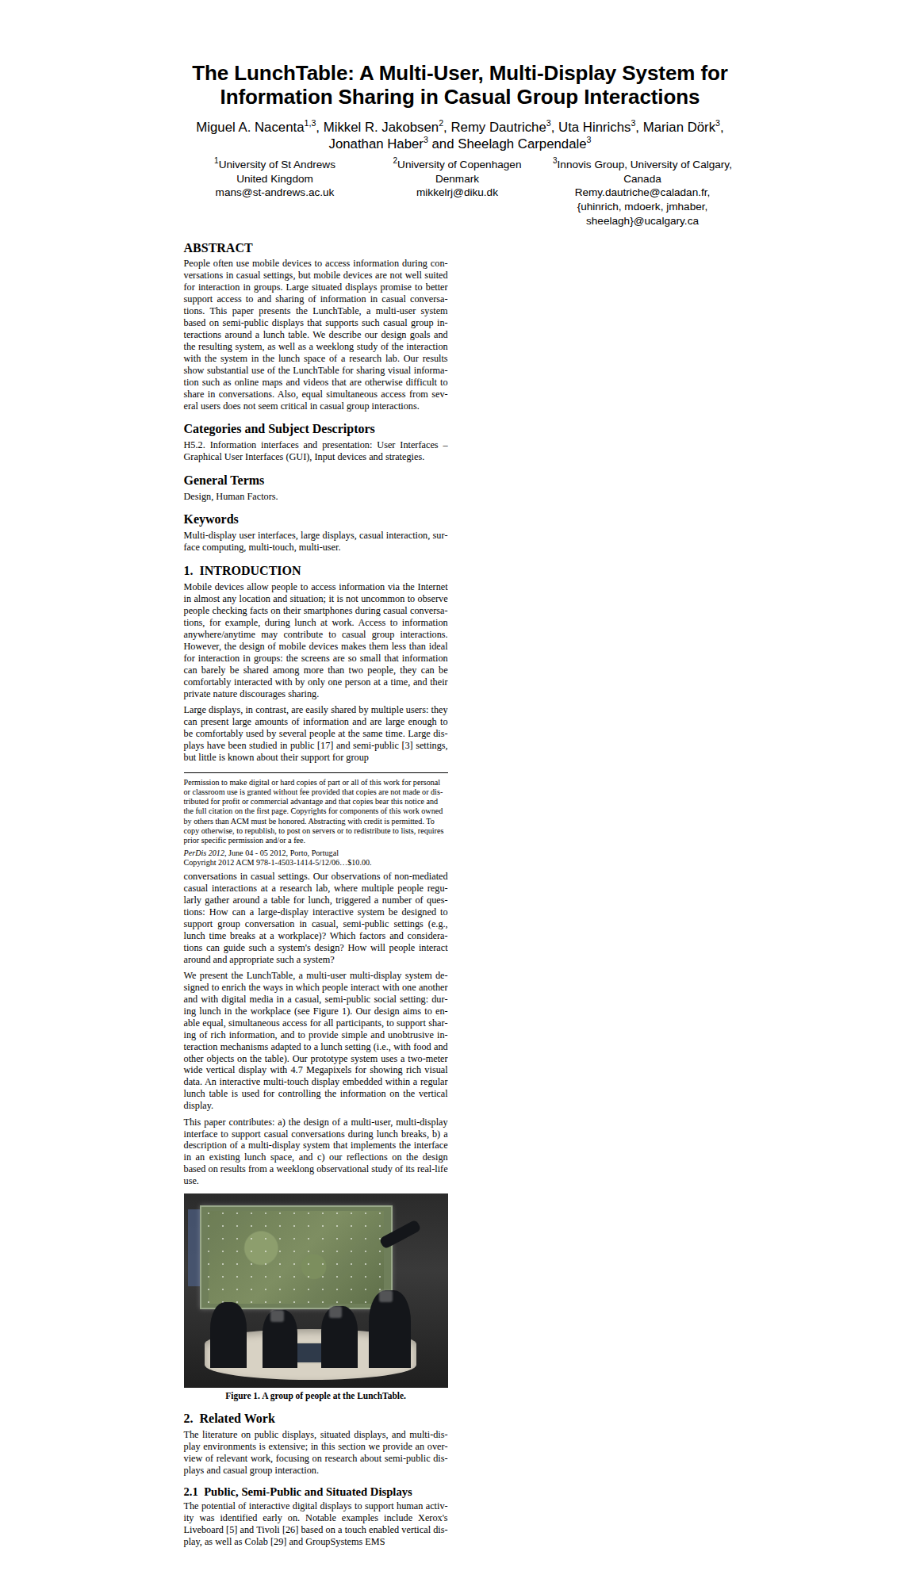The LunchTable: A Multi-User, Multi-Display System for Information Sharing in Casual Group Interactions
Miguel A. Nacenta1,3, Mikkel R. Jakobsen2, Remy Dautriche3, Uta Hinrichs3, Marian Dörk3,
Jonathan Haber3 and Sheelagh Carpendale3
| 1 University of St Andrews United Kingdom mans@st-andrews.ac.uk | 2 University of Copenhagen Denmark mikkelrj@diku.dk | 3 Innovis Group, University of Calgary, Canada Remy.dautriche@caladan.fr, {uhinrich, mdoerk, jmhaber, sheelagh}@ucalgary.ca |
ABSTRACT
People often use mobile devices to access information during conversations in casual settings, but mobile devices are not well suited for interaction in groups. Large situated displays promise to better support access to and sharing of information in casual conversations. This paper presents the LunchTable, a multi-user system based on semi-public displays that supports such casual group interactions around a lunch table. We describe our design goals and the resulting system, as well as a weeklong study of the interaction with the system in the lunch space of a research lab. Our results show substantial use of the LunchTable for sharing visual information such as online maps and videos that are otherwise difficult to share in conversations. Also, equal simultaneous access from several users does not seem critical in casual group interactions.
Categories and Subject Descriptors
H5.2. Information interfaces and presentation: User Interfaces – Graphical User Interfaces (GUI), Input devices and strategies.
General Terms
Design, Human Factors.
Keywords
Multi-display user interfaces, large displays, casual interaction, surface computing, multi-touch, multi-user.
1. INTRODUCTION
Mobile devices allow people to access information via the Internet in almost any location and situation; it is not uncommon to observe people checking facts on their smartphones during casual conversations, for example, during lunch at work. Access to information anywhere/anytime may contribute to casual group interactions. However, the design of mobile devices makes them less than ideal for interaction in groups: the screens are so small that information can barely be shared among more than two people, they can be comfortably interacted with by only one person at a time, and their private nature discourages sharing.
Large displays, in contrast, are easily shared by multiple users: they can present large amounts of information and are large enough to be comfortably used by several people at the same time. Large displays have been studied in public [17] and semi-public [3] settings, but little is known about their support for group
Permission to make digital or hard copies of part or all of this work for personal or classroom use is granted without fee provided that copies are not made or distributed for profit or commercial advantage and that copies bear this notice and the full citation on the first page. Copyrights for components of this work owned by others than ACM must be honored. Abstracting with credit is permitted. To copy otherwise, to republish, to post on servers or to redistribute to lists, requires prior specific permission and/or a fee.
PerDis 2012, June 04 - 05 2012, Porto, Portugal
Copyright 2012 ACM 978-1-4503-1414-5/12/06…$10.00.
conversations in casual settings. Our observations of non-mediated casual interactions at a research lab, where multiple people regularly gather around a table for lunch, triggered a number of questions: How can a large-display interactive system be designed to support group conversation in casual, semi-public settings (e.g., lunch time breaks at a workplace)? Which factors and considerations can guide such a system's design? How will people interact around and appropriate such a system?
We present the LunchTable, a multi-user multi-display system designed to enrich the ways in which people interact with one another and with digital media in a casual, semi-public social setting: during lunch in the workplace (see Figure 1). Our design aims to enable equal, simultaneous access for all participants, to support sharing of rich information, and to provide simple and unobtrusive interaction mechanisms adapted to a lunch setting (i.e., with food and other objects on the table). Our prototype system uses a two-meter wide vertical display with 4.7 Megapixels for showing rich visual data. An interactive multi-touch display embedded within a regular lunch table is used for controlling the information on the vertical display.
This paper contributes: a) the design of a multi-user, multi-display interface to support casual conversations during lunch breaks, b) a description of a multi-display system that implements the interface in an existing lunch space, and c) our reflections on the design based on results from a weeklong observational study of its real-life use.
Figure 1. A group of people at the LunchTable.
2. Related Work
The literature on public displays, situated displays, and multi-display environments is extensive; in this section we provide an overview of relevant work, focusing on research about semi-public displays and casual group interaction.
2.1 Public, Semi-Public and Situated Displays
The potential of interactive digital displays to support human activity was identified early on. Notable examples include Xerox's Liveboard [5] and Tivoli [26] based on a touch enabled vertical display, as well as Colab [29] and GroupSystems EMS